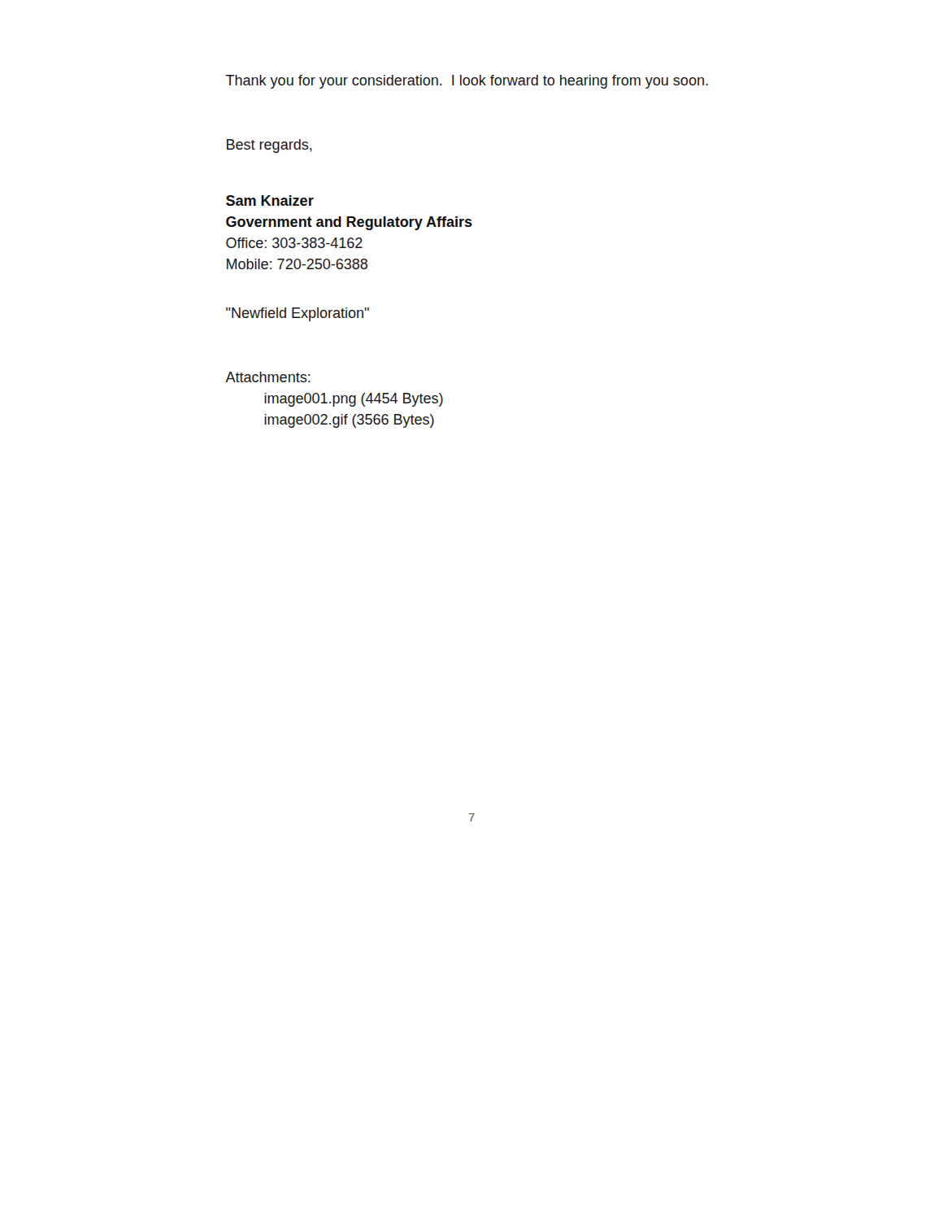Thank you for your consideration. I look forward to hearing from you soon.
Best regards,
Sam Knaizer
Government and Regulatory Affairs
Office: 303-383-4162
Mobile: 720-250-6388
"Newfield Exploration"
Attachments:
image001.png (4454 Bytes) image002.gif (3566 Bytes)
7